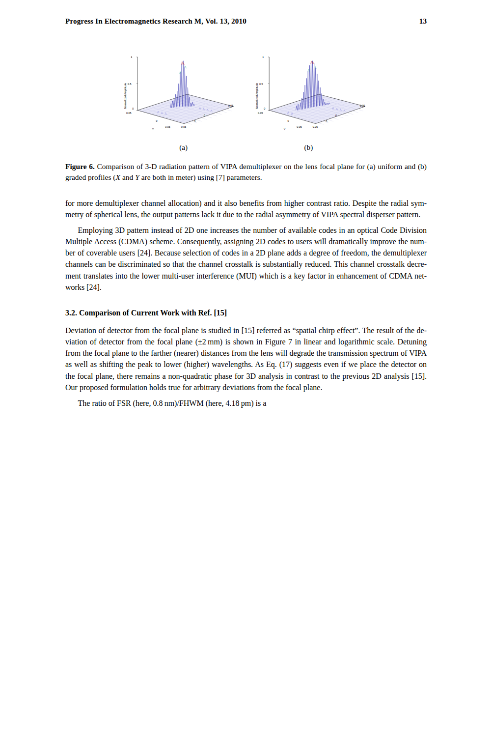Progress In Electromagnetics Research M, Vol. 13, 2010 13
1 0.5 0 0.05 0 -0.05 -0.05 0 0.05 Y X Normalized Amplitude
1 0.5 0 0.05 0 -0.05 -0.05 0 0.05 Y X Normalized Amplitude
(a)(b)
Figure 6. Comparison of 3-D radiation pattern of VIPA demultiplexer on the lens focal plane for (a) uniform and (b) graded profiles (X and Y are both in meter) using [7] parameters.
for more demultiplexer channel allocation) and it also benefits from higher contrast ratio. Despite the radial symmetry of spherical lens, the output patterns lack it due to the radial asymmetry of VIPA spectral disperser pattern.
Employing 3D pattern instead of 2D one increases the number of available codes in an optical Code Division Multiple Access (CDMA) scheme. Consequently, assigning 2D codes to users will dramatically improve the number of coverable users [24]. Because selection of codes in a 2D plane adds a degree of freedom, the demultiplexer channels can be discriminated so that the channel crosstalk is substantially reduced. This channel crosstalk decrement translates into the lower multi-user interference (MUI) which is a key factor in enhancement of CDMA networks [24].
3.2. Comparison of Current Work with Ref. [15]
Deviation of detector from the focal plane is studied in [15] referred as “spatial chirp effect”. The result of the deviation of detector from the focal plane (±2 mm) is shown in Figure 7 in linear and logarithmic scale. Detuning from the focal plane to the farther (nearer) distances from the lens will degrade the transmission spectrum of VIPA as well as shifting the peak to lower (higher) wavelengths. As Eq. (17) suggests even if we place the detector on the focal plane, there remains a non-quadratic phase for 3D analysis in contrast to the previous 2D analysis [15]. Our proposed formulation holds true for arbitrary deviations from the focal plane.
The ratio of FSR (here, 0.8 nm)/FHWM (here, 4.18 pm) is a